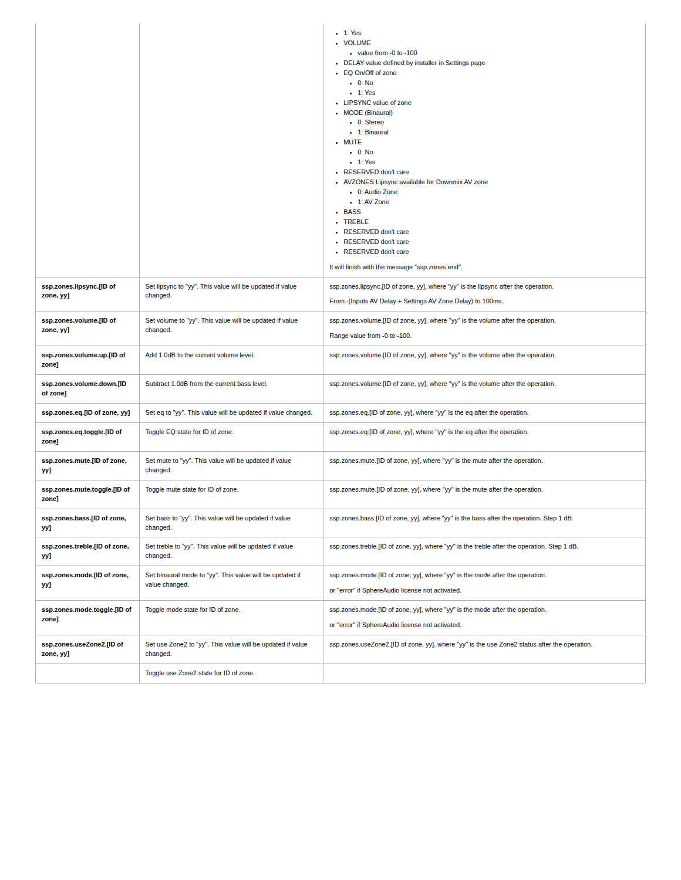| | | 1: Yes VOLUME value from -0 to -100 DELAY value defined by installer in Settings page EQ On/Off of zone 0: No 1: Yes LIPSYNC value of zone MODE (Binaural) 0: Stereo 1: Binaural MUTE 0: No 1: Yes RESERVED don't care AVZONES Lipsync available for Downmix AV zone 0: Audio Zone 1: AV Zone BASS TREBLE RESERVED don't care RESERVED don't care RESERVED don't care It will finish with the message "ssp.zones.end". |
| ssp.zones.lipsync.[ID of zone, yy] | Set lipsync to "yy". This value will be updated if value changed. | ssp.zones.lipsync.[ID of zone, yy], where "yy" is the lipsync after the operation. From -(Inputs AV Delay + Settings AV Zone Delay) to 100ms. |
| ssp.zones.volume.[ID of zone, yy] | Set volume to "yy". This value will be updated if value changed. | ssp.zones.volume.[ID of zone, yy], where "yy" is the volume after the operation. Range value from -0 to -100. |
| ssp.zones.volume.up.[ID of zone] | Add 1.0dB to the current volume level. | ssp.zones.volume.[ID of zone, yy], where "yy" is the volume after the operation. |
| ssp.zones.volume.down.[ID of zone] | Subtract 1.0dB from the current bass level. | ssp.zones.volume.[ID of zone, yy], where "yy" is the volume after the operation. |
| ssp.zones.eq.[ID of zone, yy] | Set eq to "yy". This value will be updated if value changed. | ssp.zones.eq.[ID of zone, yy], where "yy" is the eq after the operation. |
| ssp.zones.eq.toggle.[ID of zone] | Toggle EQ state for ID of zone. | ssp.zones.eq.[ID of zone, yy], where "yy" is the eq after the operation. |
| ssp.zones.mute.[ID of zone, yy] | Set mute to "yy". This value will be updated if value changed. | ssp.zones.mute.[ID of zone, yy], where "yy" is the mute after the operation. |
| ssp.zones.mute.toggle.[ID of zone] | Toggle mute state for ID of zone. | ssp.zones.mute.[ID of zone, yy], where "yy" is the mute after the operation. |
| ssp.zones.bass.[ID of zone, yy] | Set bass to "yy". This value will be updated if value changed. | ssp.zones.bass.[ID of zone, yy], where "yy" is the bass after the operation. Step 1 dB. |
| ssp.zones.treble.[ID of zone, yy] | Set treble to "yy". This value will be updated if value changed. | ssp.zones.treble.[ID of zone, yy], where "yy" is the treble after the operation. Step 1 dB. |
| ssp.zones.mode.[ID of zone, yy] | Set binaural mode to "yy". This value will be updated if value changed. | ssp.zones.mode.[ID of zone, yy], where "yy" is the mode after the operation. or "error" if SphereAudio license not activated. |
| ssp.zones.mode.toggle.[ID of zone] | Toggle mode state for ID of zone. | ssp.zones.mode.[ID of zone, yy], where "yy" is the mode after the operation. or "error" if SphereAudio license not activated. |
| ssp.zones.useZone2.[ID of zone, yy] | Set use Zone2 to "yy". This value will be updated if value changed. | ssp.zones.useZone2.[ID of zone, yy], where "yy" is the use Zone2 status after the operation. |
| | Toggle use Zone2 state for ID of zone. | |